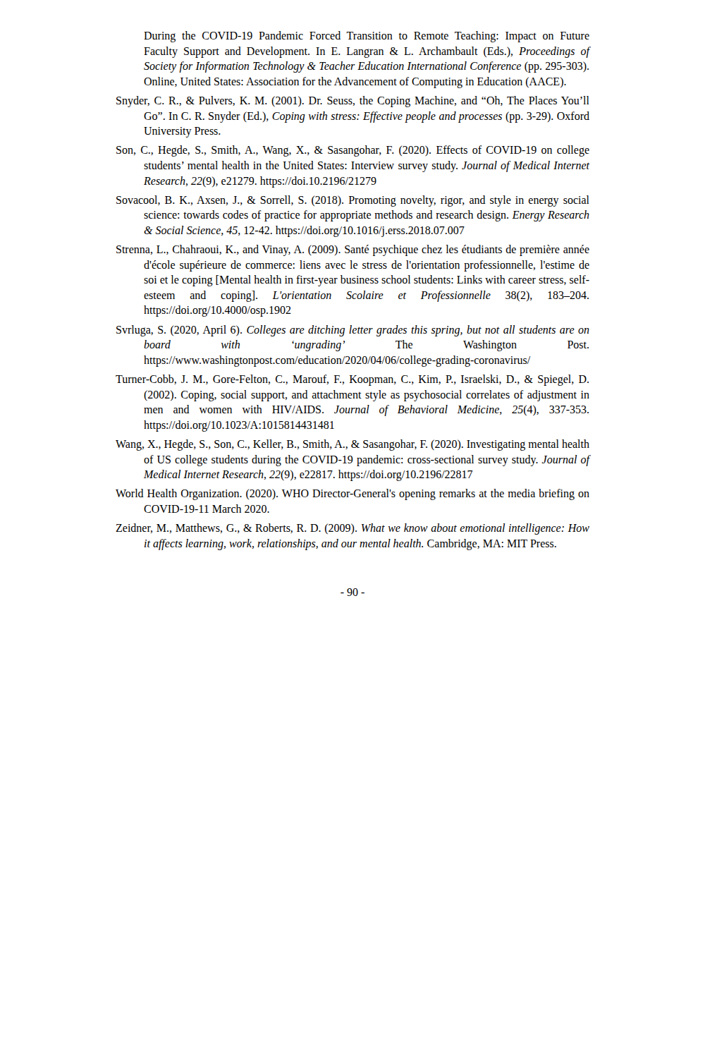During the COVID-19 Pandemic Forced Transition to Remote Teaching: Impact on Future Faculty Support and Development. In E. Langran & L. Archambault (Eds.), Proceedings of Society for Information Technology & Teacher Education International Conference (pp. 295-303). Online, United States: Association for the Advancement of Computing in Education (AACE).
Snyder, C. R., & Pulvers, K. M. (2001). Dr. Seuss, the Coping Machine, and “Oh, The Places You’ll Go”. In C. R. Snyder (Ed.), Coping with stress: Effective people and processes (pp. 3-29). Oxford University Press.
Son, C., Hegde, S., Smith, A., Wang, X., & Sasangohar, F. (2020). Effects of COVID-19 on college students’ mental health in the United States: Interview survey study. Journal of Medical Internet Research, 22(9), e21279. https://doi.10.2196/21279
Sovacool, B. K., Axsen, J., & Sorrell, S. (2018). Promoting novelty, rigor, and style in energy social science: towards codes of practice for appropriate methods and research design. Energy Research & Social Science, 45, 12-42. https://doi.org/10.1016/j.erss.2018.07.007
Strenna, L., Chahraoui, K., and Vinay, A. (2009). Santé psychique chez les étudiants de première année d'école supérieure de commerce: liens avec le stress de l'orientation professionnelle, l'estime de soi et le coping [Mental health in first-year business school students: Links with career stress, self-esteem and coping]. L'orientation Scolaire et Professionnelle 38(2), 183–204. https://doi.org/10.4000/osp.1902
Svrluga, S. (2020, April 6). Colleges are ditching letter grades this spring, but not all students are on board with ‘ungrading’ The Washington Post. https://www.washingtonpost.com/education/2020/04/06/college-grading-coronavirus/
Turner-Cobb, J. M., Gore-Felton, C., Marouf, F., Koopman, C., Kim, P., Israelski, D., & Spiegel, D. (2002). Coping, social support, and attachment style as psychosocial correlates of adjustment in men and women with HIV/AIDS. Journal of Behavioral Medicine, 25(4), 337-353. https://doi.org/10.1023/A:1015814431481
Wang, X., Hegde, S., Son, C., Keller, B., Smith, A., & Sasangohar, F. (2020). Investigating mental health of US college students during the COVID-19 pandemic: cross-sectional survey study. Journal of Medical Internet Research, 22(9), e22817. https://doi.org/10.2196/22817
World Health Organization. (2020). WHO Director-General's opening remarks at the media briefing on COVID-19-11 March 2020.
Zeidner, M., Matthews, G., & Roberts, R. D. (2009). What we know about emotional intelligence: How it affects learning, work, relationships, and our mental health. Cambridge, MA: MIT Press.
- 90 -